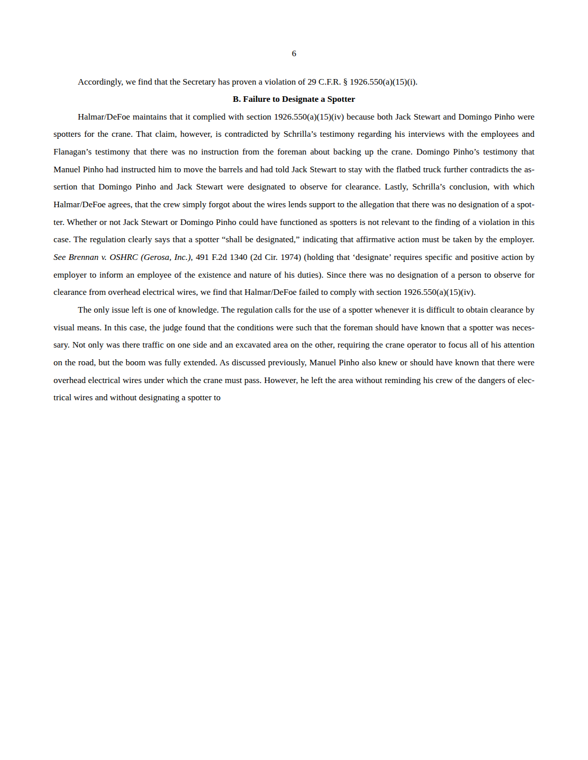6
Accordingly, we find that the Secretary has proven a violation of 29 C.F.R. § 1926.550(a)(15)(i).
B. Failure to Designate a Spotter
Halmar/DeFoe maintains that it complied with section 1926.550(a)(15)(iv) because both Jack Stewart and Domingo Pinho were spotters for the crane. That claim, however, is contradicted by Schrilla’s testimony regarding his interviews with the employees and Flanagan’s testimony that there was no instruction from the foreman about backing up the crane. Domingo Pinho’s testimony that Manuel Pinho had instructed him to move the barrels and had told Jack Stewart to stay with the flatbed truck further contradicts the assertion that Domingo Pinho and Jack Stewart were designated to observe for clearance. Lastly, Schrilla’s conclusion, with which Halmar/DeFoe agrees, that the crew simply forgot about the wires lends support to the allegation that there was no designation of a spotter. Whether or not Jack Stewart or Domingo Pinho could have functioned as spotters is not relevant to the finding of a violation in this case. The regulation clearly says that a spotter “shall be designated,” indicating that affirmative action must be taken by the employer. See Brennan v. OSHRC (Gerosa, Inc.), 491 F.2d 1340 (2d Cir. 1974) (holding that ‘designate’ requires specific and positive action by employer to inform an employee of the existence and nature of his duties). Since there was no designation of a person to observe for clearance from overhead electrical wires, we find that Halmar/DeFoe failed to comply with section 1926.550(a)(15)(iv).
The only issue left is one of knowledge. The regulation calls for the use of a spotter whenever it is difficult to obtain clearance by visual means. In this case, the judge found that the conditions were such that the foreman should have known that a spotter was necessary. Not only was there traffic on one side and an excavated area on the other, requiring the crane operator to focus all of his attention on the road, but the boom was fully extended. As discussed previously, Manuel Pinho also knew or should have known that there were overhead electrical wires under which the crane must pass. However, he left the area without reminding his crew of the dangers of electrical wires and without designating a spotter to